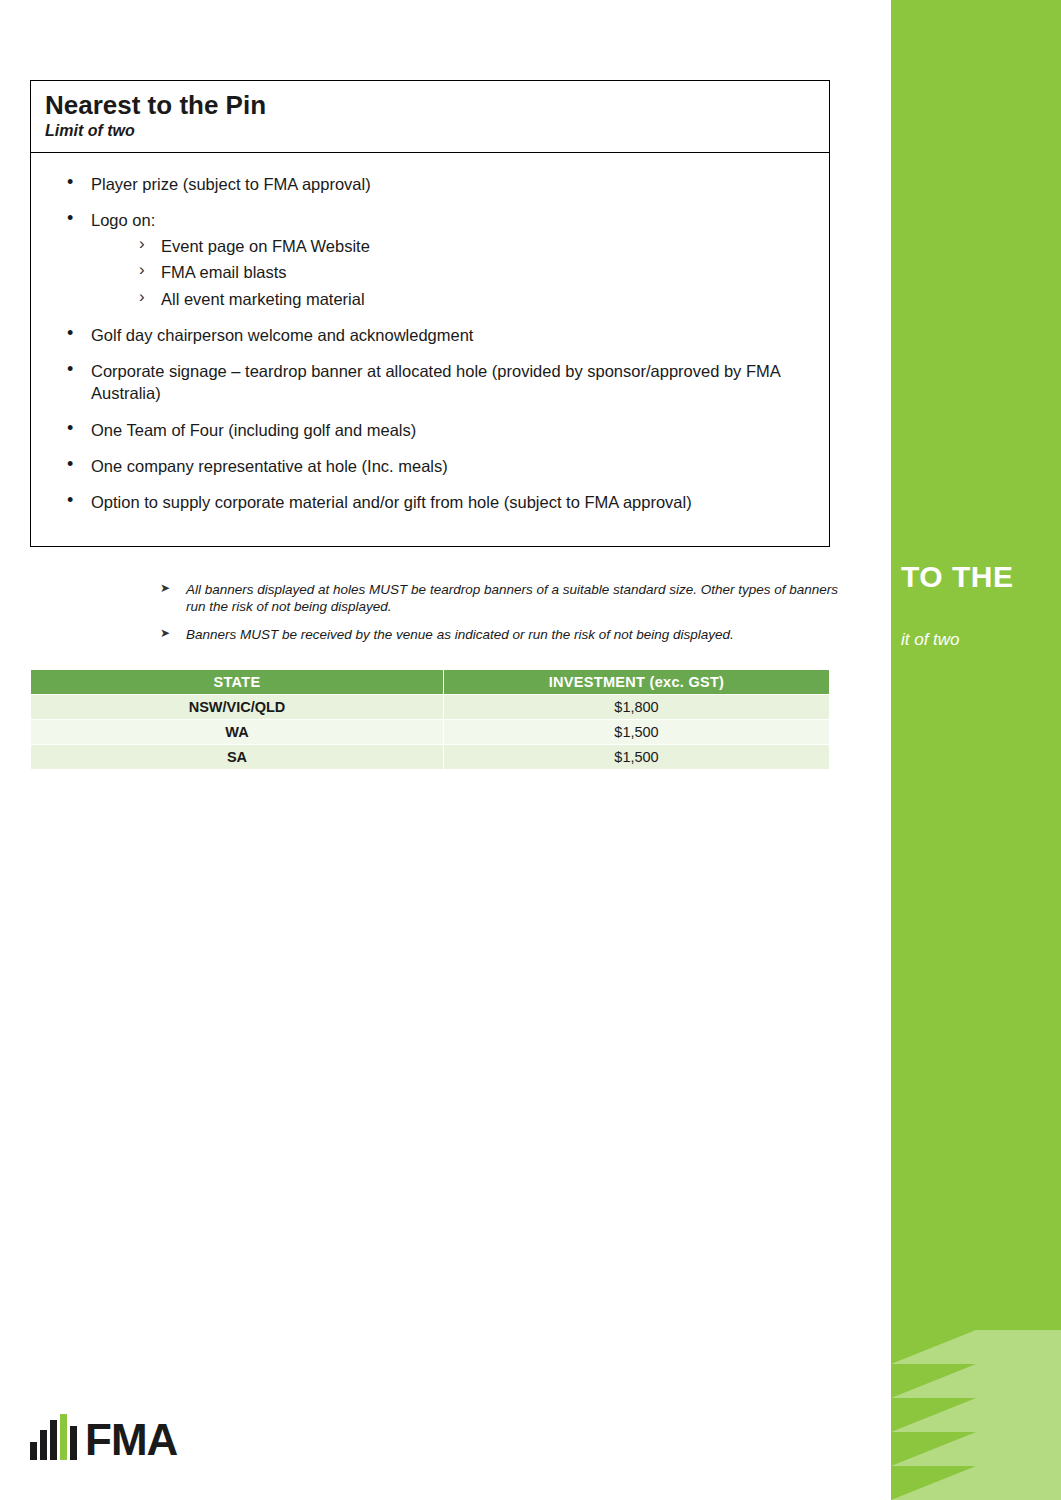TO THE
it of two
Nearest to the Pin
Limit of two
Player prize (subject to FMA approval)
Logo on:
Event page on FMA Website
FMA email blasts
All event marketing material
Golf day chairperson welcome and acknowledgment
Corporate signage – teardrop banner at allocated hole (provided by sponsor/approved by FMA Australia)
One Team of Four (including golf and meals)
One company representative at hole (Inc. meals)
Option to supply corporate material and/or gift from hole (subject to FMA approval)
All banners displayed at holes MUST be teardrop banners of a suitable standard size. Other types of banners run the risk of not being displayed.
Banners MUST be received by the venue as indicated or run the risk of not being displayed.
| STATE | INVESTMENT (exc. GST) |
| --- | --- |
| NSW/VIC/QLD | $1,800 |
| WA | $1,500 |
| SA | $1,500 |
FMA